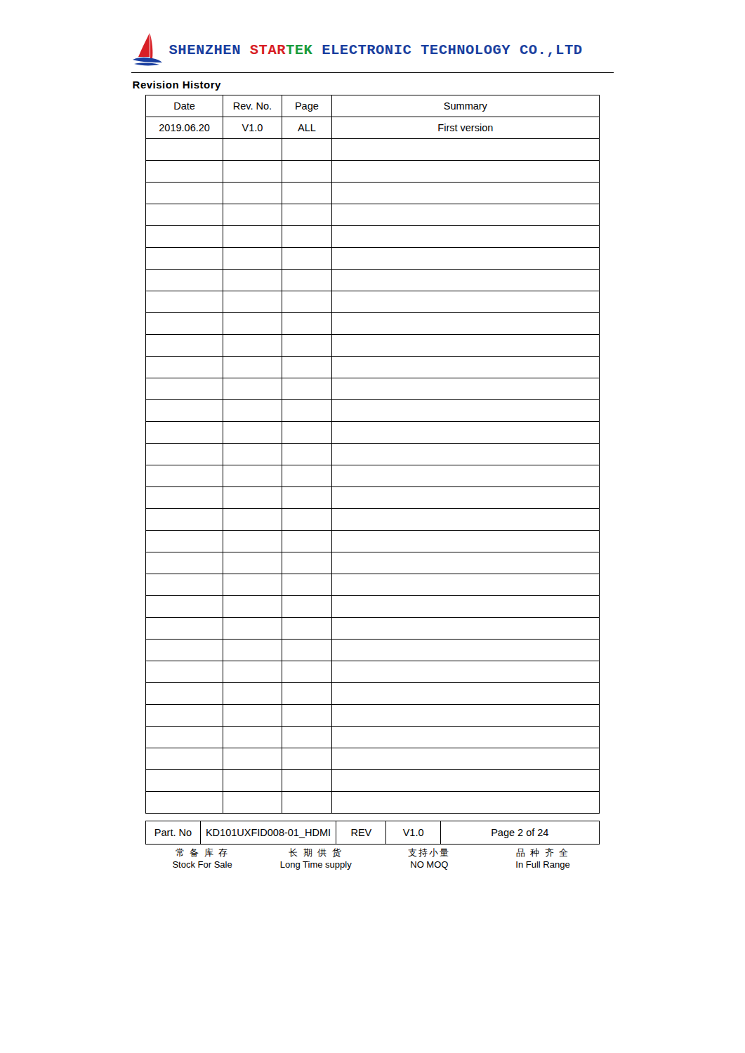SHENZHEN STAR TEK ELECTRONIC TECHNOLOGY CO.,LTD
Revision History
| Date | Rev. No. | Page | Summary |
| --- | --- | --- | --- |
| 2019.06.20 | V1.0 | ALL | First version |
| Part. No | KD101UXFID008-01_HDMI | REV | V1.0 | Page 2 of 24 |
常 备 库 存
Stock For Sale
长 期 供 货
Long Time supply
支持小量
NO MOQ
品 种 齐 全
In Full Range